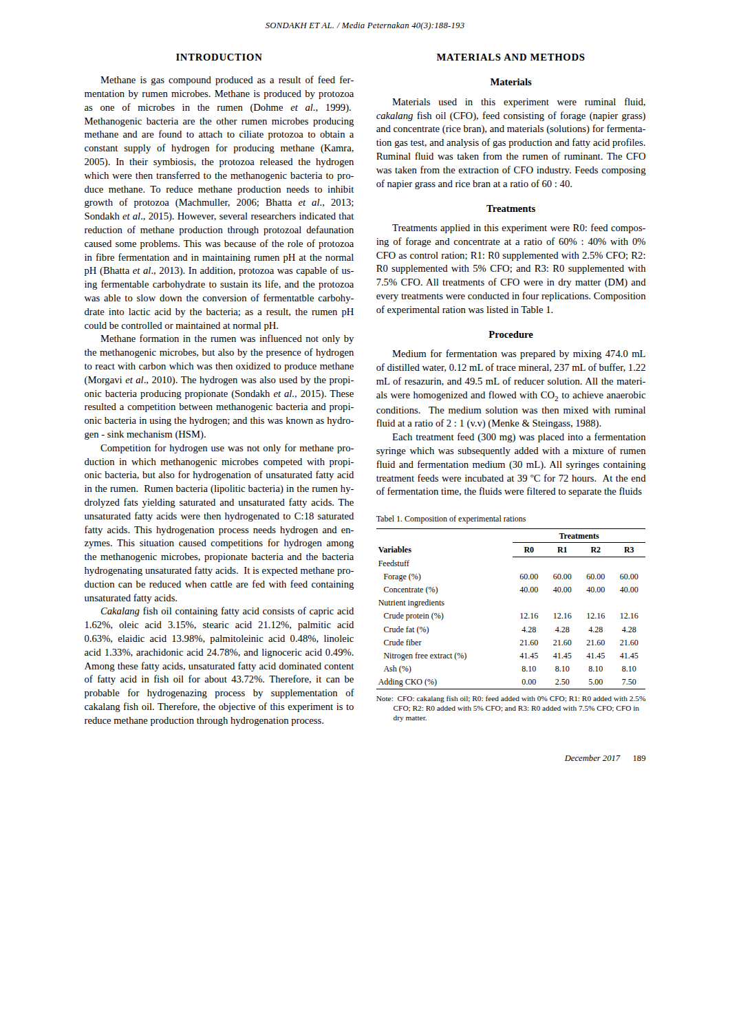SONDAKH ET AL. / Media Peternakan 40(3):188-193
Introduction
Methane is gas compound produced as a result of feed fermentation by rumen microbes. Methane is produced by protozoa as one of microbes in the rumen (Dohme et al., 1999). Methanogenic bacteria are the other rumen microbes producing methane and are found to attach to ciliate protozoa to obtain a constant supply of hydrogen for producing methane (Kamra, 2005). In their symbiosis, the protozoa released the hydrogen which were then transferred to the methanogenic bacteria to produce methane. To reduce methane production needs to inhibit growth of protozoa (Machmuller, 2006; Bhatta et al., 2013; Sondakh et al., 2015). However, several researchers indicated that reduction of methane production through protozoal defaunation caused some problems. This was because of the role of protozoa in fibre fermentation and in maintaining rumen pH at the normal pH (Bhatta et al., 2013). In addition, protozoa was capable of using fermentable carbohydrate to sustain its life, and the protozoa was able to slow down the conversion of fermentatble carbohydrate into lactic acid by the bacteria; as a result, the rumen pH could be controlled or maintained at normal pH.
Methane formation in the rumen was influenced not only by the methanogenic microbes, but also by the presence of hydrogen to react with carbon which was then oxidized to produce methane (Morgavi et al., 2010). The hydrogen was also used by the propionic bacteria producing propionate (Sondakh et al., 2015). These resulted a competition between methanogenic bacteria and propionic bacteria in using the hydrogen; and this was known as hydrogen - sink mechanism (HSM).
Competition for hydrogen use was not only for methane production in which methanogenic microbes competed with propionic bacteria, but also for hydrogenation of unsaturated fatty acid in the rumen. Rumen bacteria (lipolitic bacteria) in the rumen hydrolyzed fats yielding saturated and unsaturated fatty acids. The unsaturated fatty acids were then hydrogenated to C:18 saturated fatty acids. This hydrogenation process needs hydrogen and enzymes. This situation caused competitions for hydrogen among the methanogenic microbes, propionate bacteria and the bacteria hydrogenating unsaturated fatty acids. It is expected methane production can be reduced when cattle are fed with feed containing unsaturated fatty acids.
Cakalang fish oil containing fatty acid consists of capric acid 1.62%, oleic acid 3.15%, stearic acid 21.12%, palmitic acid 0.63%, elaidic acid 13.98%, palmitoleinic acid 0.48%, linoleic acid 1.33%, arachidonic acid 24.78%, and lignoceric acid 0.49%. Among these fatty acids, unsaturated fatty acid dominated content of fatty acid in fish oil for about 43.72%. Therefore, it can be probable for hydrogenazing process by supplementation of cakalang fish oil. Therefore, the objective of this experiment is to reduce methane production through hydrogenation process.
Materials and Methods
Materials
Materials used in this experiment were ruminal fluid, cakalang fish oil (CFO), feed consisting of forage (napier grass) and concentrate (rice bran), and materials (solutions) for fermentation gas test, and analysis of gas production and fatty acid profiles. Ruminal fluid was taken from the rumen of ruminant. The CFO was taken from the extraction of CFO industry. Feeds composing of napier grass and rice bran at a ratio of 60 : 40.
Treatments
Treatments applied in this experiment were R0: feed composing of forage and concentrate at a ratio of 60% : 40% with 0% CFO as control ration; R1: R0 supplemented with 2.5% CFO; R2: R0 supplemented with 5% CFO; and R3: R0 supplemented with 7.5% CFO. All treatments of CFO were in dry matter (DM) and every treatments were conducted in four replications. Composition of experimental ration was listed in Table 1.
Procedure
Medium for fermentation was prepared by mixing 474.0 mL of distilled water, 0.12 mL of trace mineral, 237 mL of buffer, 1.22 mL of resazurin, and 49.5 mL of reducer solution. All the materials were homogenized and flowed with CO2 to achieve anaerobic conditions. The medium solution was then mixed with ruminal fluid at a ratio of 2 : 1 (v.v) (Menke & Steingass, 1988).
Each treatment feed (300 mg) was placed into a fermentation syringe which was subsequently added with a mixture of rumen fluid and fermentation medium (30 mL). All syringes containing treatment feeds were incubated at 39 ºC for 72 hours. At the end of fermentation time, the fluids were filtered to separate the fluids
Tabel 1. Composition of experimental rations
| Variables | Treatments |
| --- | --- |
| R0 | R1 | R2 | R3 |
| Feedstuff | | | | |
| Forage (%) | 60.00 | 60.00 | 60.00 | 60.00 |
| Concentrate (%) | 40.00 | 40.00 | 40.00 | 40.00 |
| Nutrient ingredients | | | | |
| Crude protein (%) | 12.16 | 12.16 | 12.16 | 12.16 |
| Crude fat (%) | 4.28 | 4.28 | 4.28 | 4.28 |
| Crude fiber | 21.60 | 21.60 | 21.60 | 21.60 |
| Nitrogen free extract (%) | 41.45 | 41.45 | 41.45 | 41.45 |
| Ash (%) | 8.10 | 8.10 | 8.10 | 8.10 |
| Adding CKO (%) | 0.00 | 2.50 | 5.00 | 7.50 |
Note: CFO: cakalang fish oil; R0: feed added with 0% CFO; R1: R0 added with 2.5% CFO; R2: R0 added with 5% CFO; and R3: R0 added with 7.5% CFO; CFO in dry matter.
December 2017 189